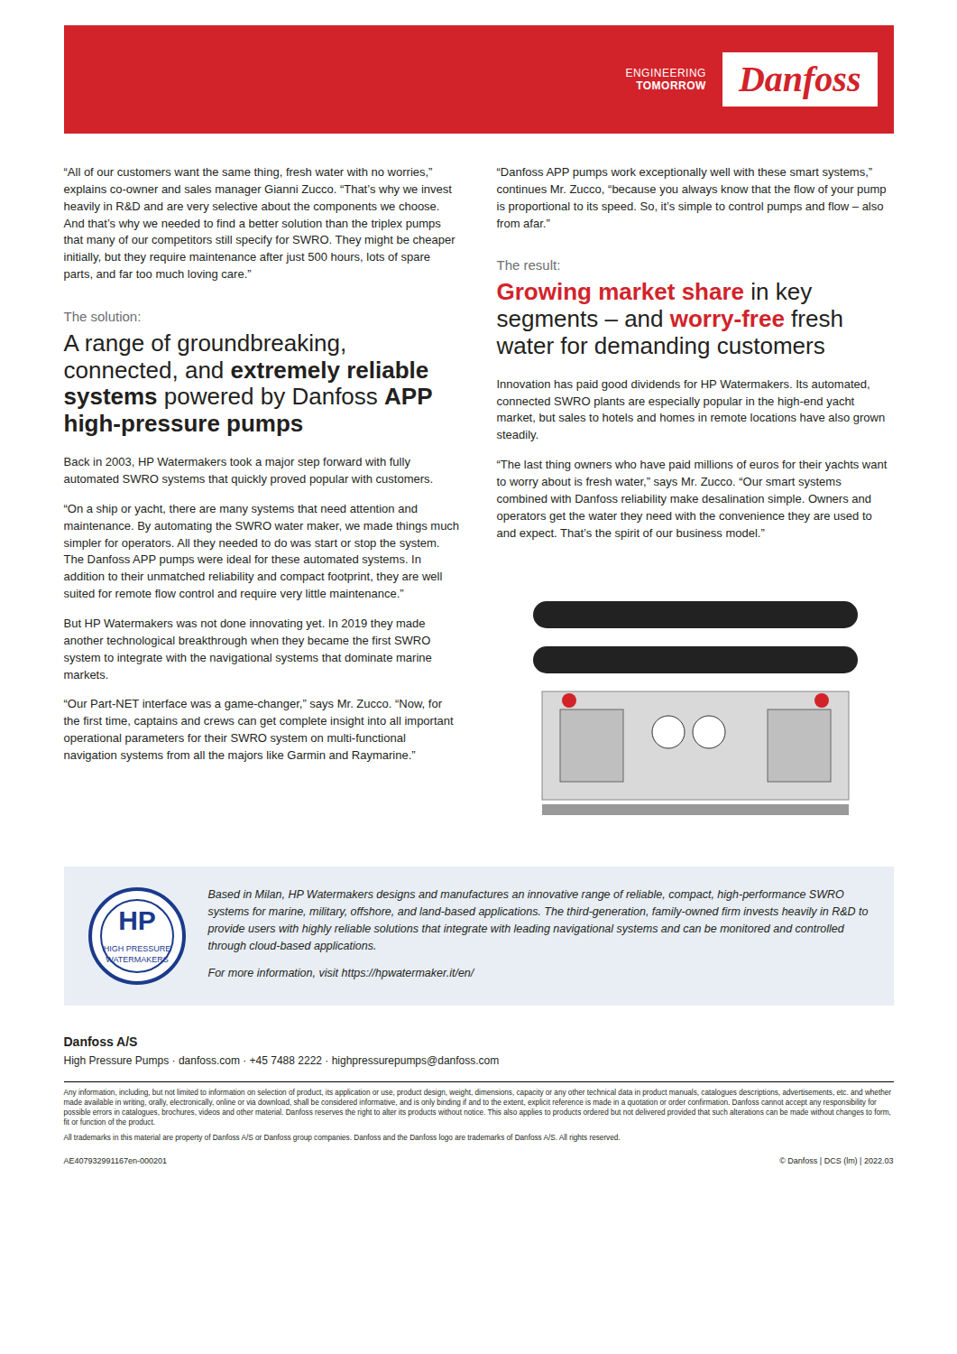ENGINEERING TOMORROW
Danfoss
“All of our customers want the same thing, fresh water with no worries,” explains co-owner and sales manager Gianni Zucco. “That’s why we invest heavily in R&D and are very selective about the components we choose. And that’s why we needed to find a better solution than the triplex pumps that many of our competitors still specify for SWRO. They might be cheaper initially, but they require maintenance after just 500 hours, lots of spare parts, and far too much loving care.”
The solution:
A range of groundbreaking, connected, and extremely reliable systems powered by Danfoss APP high-pressure pumps
Back in 2003, HP Watermakers took a major step forward with fully automated SWRO systems that quickly proved popular with customers.
“On a ship or yacht, there are many systems that need attention and maintenance. By automating the SWRO water maker, we made things much simpler for operators. All they needed to do was start or stop the system. The Danfoss APP pumps were ideal for these automated systems. In addition to their unmatched reliability and compact footprint, they are well suited for remote flow control and require very little maintenance.”
But HP Watermakers was not done innovating yet. In 2019 they made another technological breakthrough when they became the first SWRO system to integrate with the navigational systems that dominate marine markets.
“Our Part-NET interface was a game-changer,” says Mr. Zucco. “Now, for the first time, captains and crews can get complete insight into all important operational parameters for their SWRO system on multi-functional navigation systems from all the majors like Garmin and Raymarine.”
“Danfoss APP pumps work exceptionally well with these smart systems,” continues Mr. Zucco, “because you always know that the flow of your pump is proportional to its speed. So, it’s simple to control pumps and flow – also from afar.”
The result:
Growing market share in key segments – and worry-free fresh water for demanding customers
Innovation has paid good dividends for HP Watermakers. Its automated, connected SWRO plants are especially popular in the high-end yacht market, but sales to hotels and homes in remote locations have also grown steadily.
“The last thing owners who have paid millions of euros for their yachts want to worry about is fresh water,” says Mr. Zucco. “Our smart systems combined with Danfoss reliability make desalination simple. Owners and operators get the water they need with the convenience they are used to and expect. That’s the spirit of our business model.”
Based in Milan, HP Watermakers designs and manufactures an innovative range of reliable, compact, high-performance SWRO systems for marine, military, offshore, and land-based applications. The third-generation, family-owned firm invests heavily in R&D to provide users with highly reliable solutions that integrate with leading navigational systems and can be monitored and controlled through cloud-based applications.
For more information, visit https://hpwatermaker.it/en/
Danfoss A/S
High Pressure Pumps · danfoss.com · +45 7488 2222 · highpressurepumps@danfoss.com
Any information, including, but not limited to information on selection of product, its application or use, product design, weight, dimensions, capacity or any other technical data in product manuals, catalogues descriptions, advertisements, etc. and whether made available in writing, orally, electronically, online or via download, shall be considered informative, and is only binding if and to the extent, explicit reference is made in a quotation or order confirmation. Danfoss cannot accept any responsibility for possible errors in catalogues, brochures, videos and other material. Danfoss reserves the right to alter its products without notice. This also applies to products ordered but not delivered provided that such alterations can be made without changes to form, fit or function of the product.
All trademarks in this material are property of Danfoss A/S or Danfoss group companies. Danfoss and the Danfoss logo are trademarks of Danfoss A/S. All rights reserved.
AE407932991167en-000201 © Danfoss | DCS (lm) | 2022.03